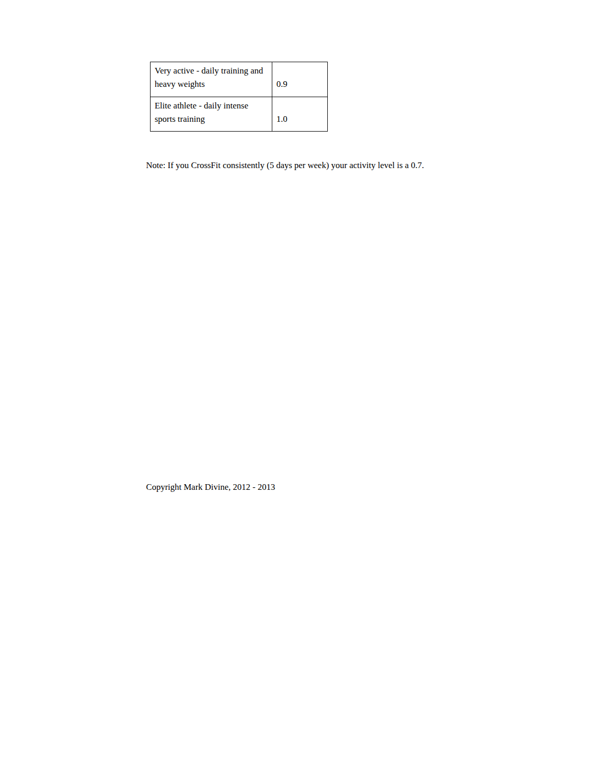| Very active - daily training and heavy weights | 0.9 |
| Elite athlete - daily intense sports training | 1.0 |
Note: If you CrossFit consistently (5 days per week) your activity level is a 0.7.
Copyright Mark Divine, 2012 - 2013